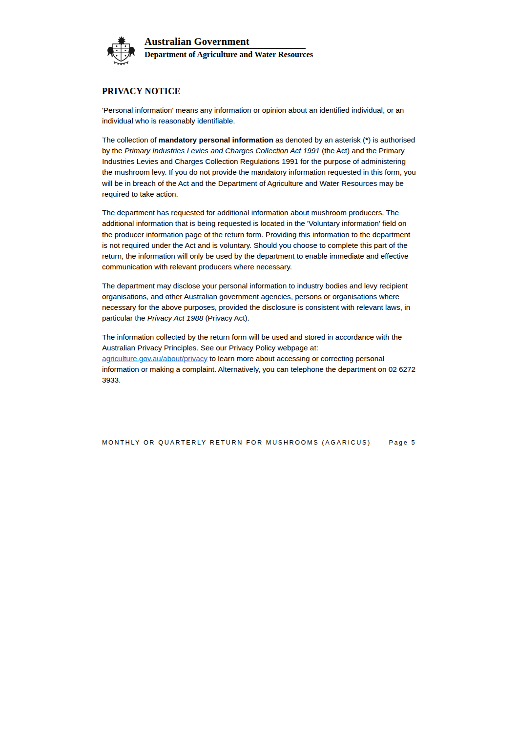Australian Government
Department of Agriculture and Water Resources
PRIVACY NOTICE
'Personal information' means any information or opinion about an identified individual, or an individual who is reasonably identifiable.
The collection of mandatory personal information as denoted by an asterisk (*) is authorised by the Primary Industries Levies and Charges Collection Act 1991 (the Act) and the Primary Industries Levies and Charges Collection Regulations 1991 for the purpose of administering the mushroom levy. If you do not provide the mandatory information requested in this form, you will be in breach of the Act and the Department of Agriculture and Water Resources may be required to take action.
The department has requested for additional information about mushroom producers. The additional information that is being requested is located in the 'Voluntary information' field on the producer information page of the return form. Providing this information to the department is not required under the Act and is voluntary. Should you choose to complete this part of the return, the information will only be used by the department to enable immediate and effective communication with relevant producers where necessary.
The department may disclose your personal information to industry bodies and levy recipient organisations, and other Australian government agencies, persons or organisations where necessary for the above purposes, provided the disclosure is consistent with relevant laws, in particular the Privacy Act 1988 (Privacy Act).
The information collected by the return form will be used and stored in accordance with the Australian Privacy Principles. See our Privacy Policy webpage at: agriculture.gov.au/about/privacy to learn more about accessing or correcting personal information or making a complaint. Alternatively, you can telephone the department on 02 6272 3933.
MONTHLY OR QUARTERLY RETURN FOR MUSHROOMS (AGARICUS) Page 5